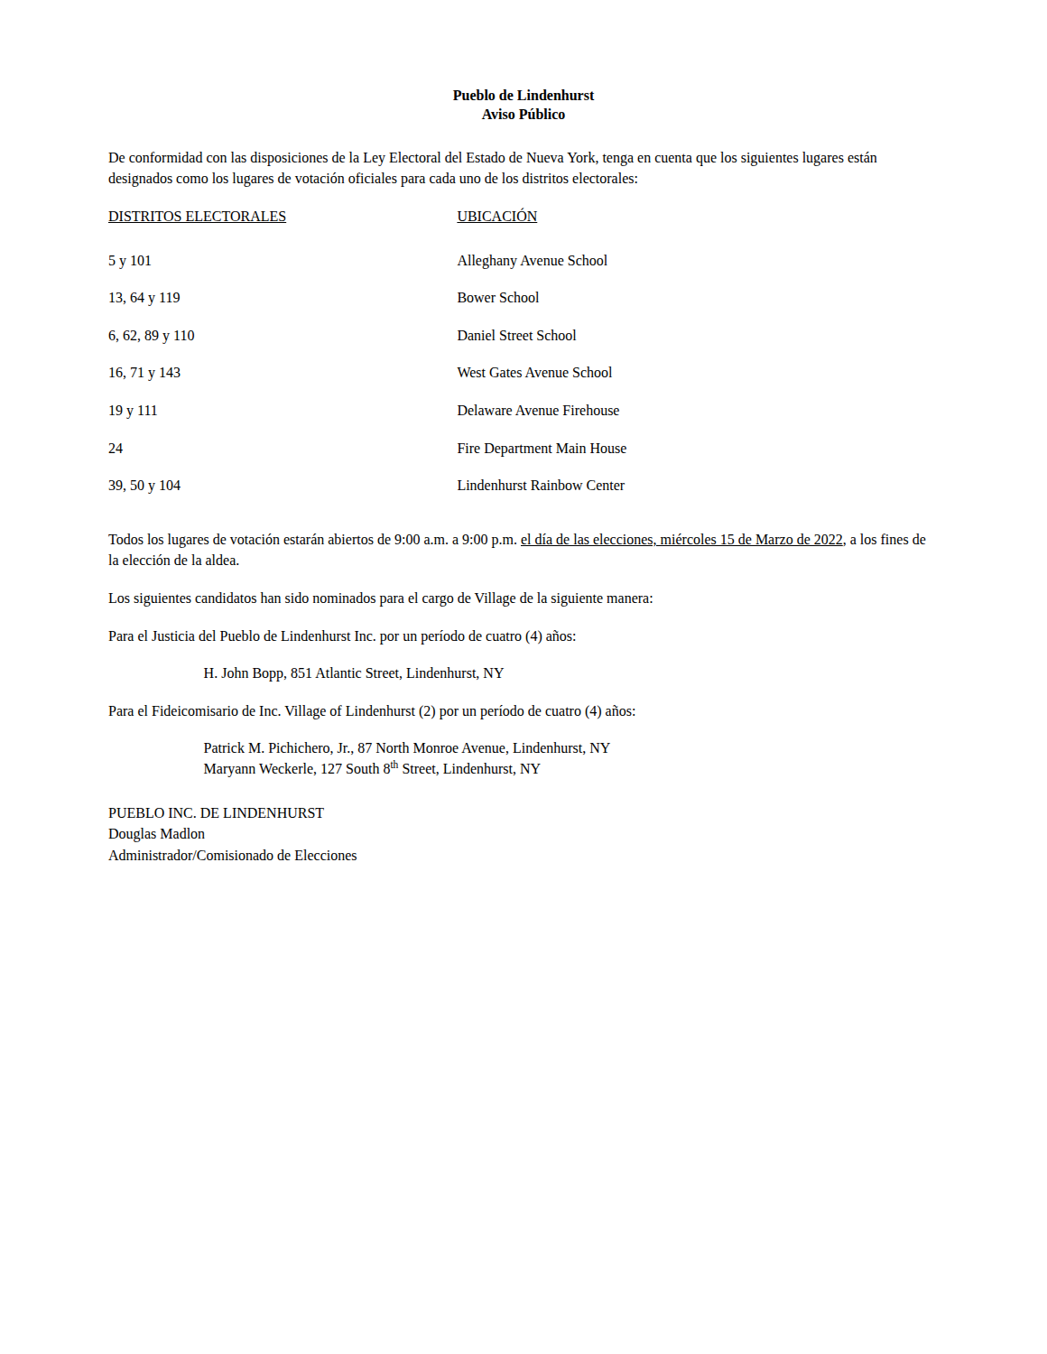Pueblo de Lindenhurst
Aviso Público
De conformidad con las disposiciones de la Ley Electoral del Estado de Nueva York, tenga en cuenta que los siguientes lugares están designados como los lugares de votación oficiales para cada uno de los distritos electorales:
| DISTRITOS ELECTORALES | UBICACIÓN |
| --- | --- |
| 5 y 101 | Alleghany Avenue School |
| 13, 64 y 119 | Bower School |
| 6, 62, 89 y 110 | Daniel Street School |
| 16, 71 y 143 | West Gates Avenue School |
| 19 y 111 | Delaware Avenue Firehouse |
| 24 | Fire Department Main House |
| 39, 50 y 104 | Lindenhurst Rainbow Center |
Todos los lugares de votación estarán abiertos de 9:00 a.m. a 9:00 p.m. el día de las elecciones, miércoles 15 de Marzo de 2022, a los fines de la elección de la aldea.
Los siguientes candidatos han sido nominados para el cargo de Village de la siguiente manera:
Para el Justicia del Pueblo de Lindenhurst Inc. por un período de cuatro (4) años:
H. John Bopp, 851 Atlantic Street, Lindenhurst, NY
Para el Fideicomisario de Inc. Village of Lindenhurst (2) por un período de cuatro (4) años:
Patrick M. Pichichero, Jr., 87 North Monroe Avenue, Lindenhurst, NY
Maryann Weckerle, 127 South 8th Street, Lindenhurst, NY
PUEBLO INC. DE LINDENHURST
Douglas Madlon
Administrador/Comisionado de Elecciones